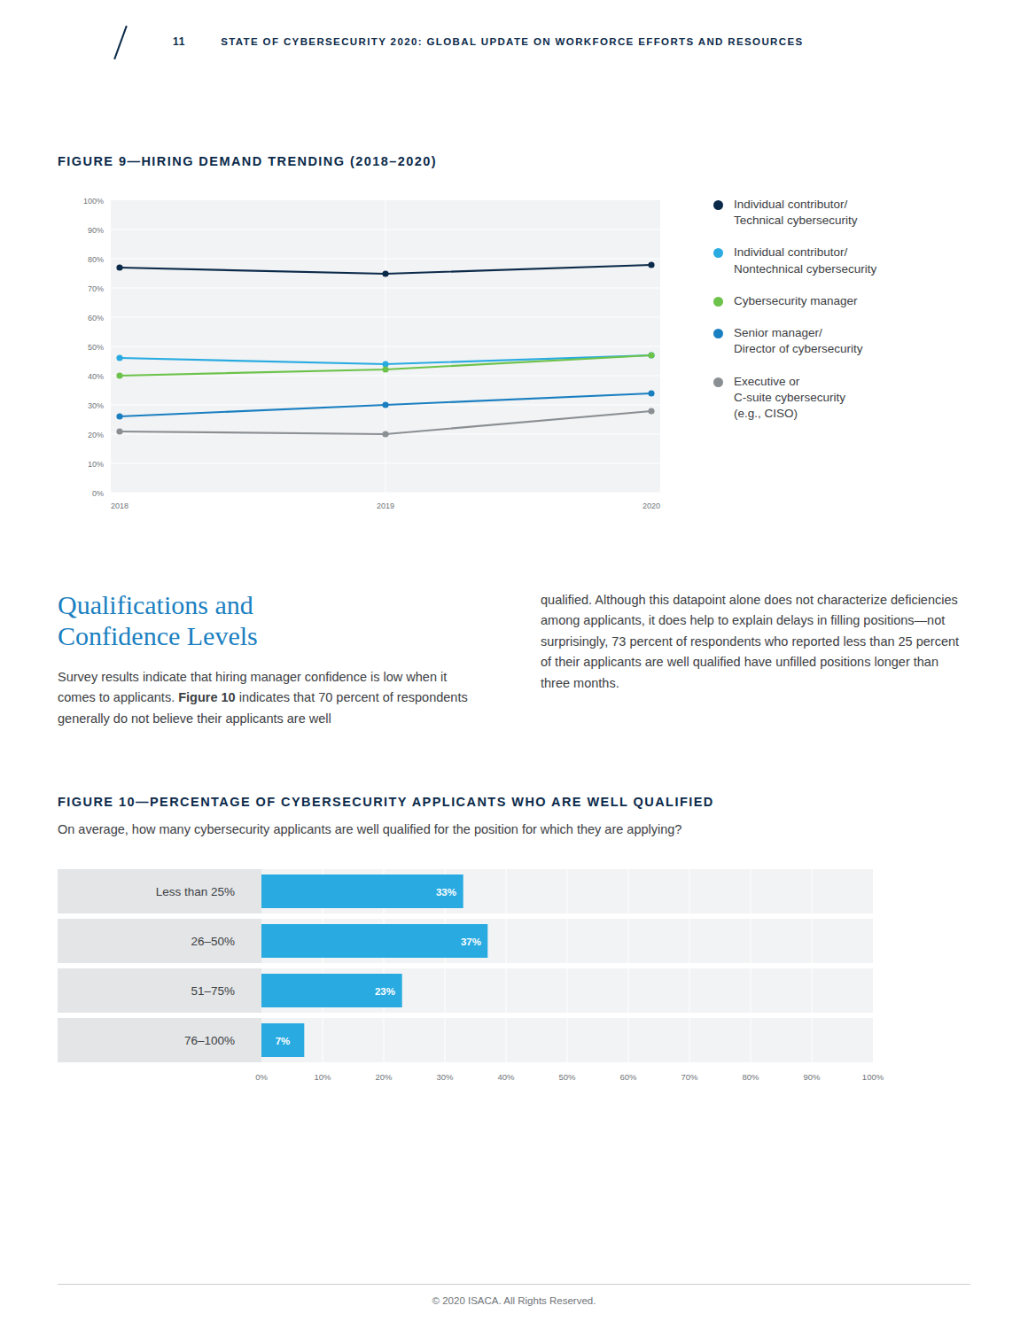11 State of Cybersecurity 2020: Global Update on Workforce Efforts and Resources
Figure 9—Hiring Demand Trending (2018–2020)
100% 90% 80% 70% 60% 50% 40% 30% 20% 10% 0% 2018 2019 2020
Individual contributor/
Technical cybersecurity
Individual contributor/
Nontechnical cybersecurity
Cybersecurity manager
Senior manager/
Director of cybersecurity
Executive or
C-suite cybersecurity
(e.g., CISO)
Qualifications and
Confidence Levels
Survey results indicate that hiring manager confidence is low when it comes to applicants. Figure 10 indicates that 70 percent of respondents generally do not believe their applicants are well
qualified. Although this datapoint alone does not characterize deficiencies among applicants, it does help to explain delays in filling positions—not surprisingly, 73 percent of respondents who reported less than 25 percent of their applicants are well qualified have unfilled positions longer than three months.
Figure 10—Percentage of Cybersecurity Applicants Who Are Well Qualified
On average, how many cybersecurity applicants are well qualified for the position for which they are applying?
Less than 25% 26–50% 51–75% 76–100% 33% 37% 23% 7% 0% 10% 20% 30% 40% 50% 60% 70% 80% 90% 100%
© 2020 ISACA. All Rights Reserved.